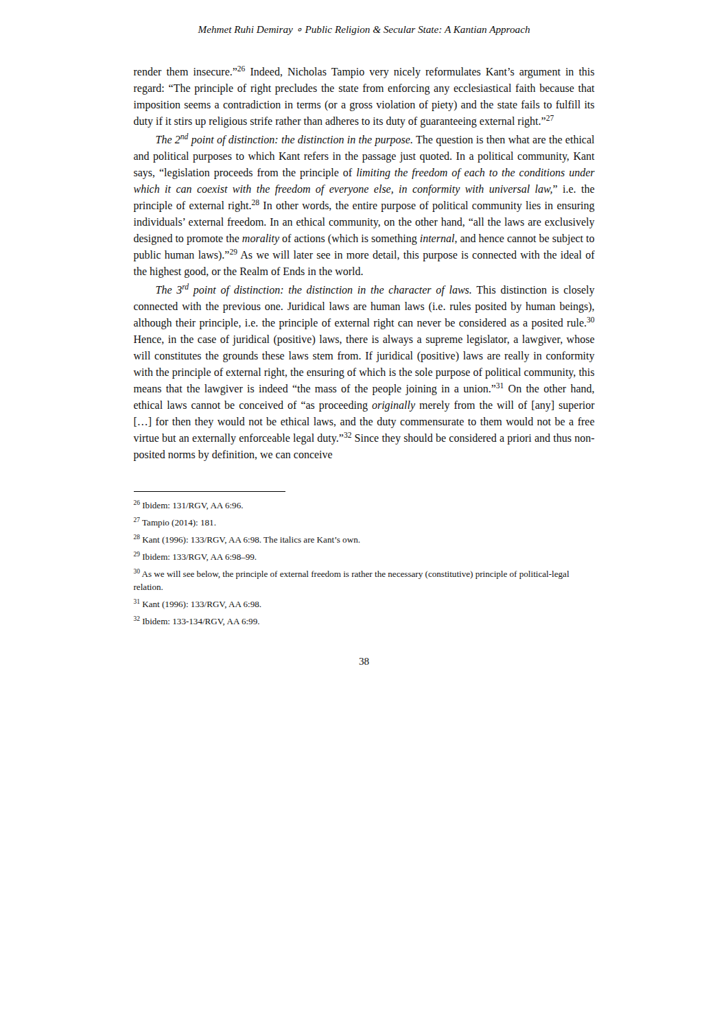Mehmet Ruhi Demiray ∘ Public Religion & Secular State: A Kantian Approach
render them insecure.”26 Indeed, Nicholas Tampio very nicely reformulates Kant’s argument in this regard: “The principle of right precludes the state from enforcing any ecclesiastical faith because that imposition seems a contradiction in terms (or a gross violation of piety) and the state fails to fulfill its duty if it stirs up religious strife rather than adheres to its duty of guaranteeing external right.”27
The 2nd point of distinction: the distinction in the purpose. The question is then what are the ethical and political purposes to which Kant refers in the passage just quoted. In a political community, Kant says, “legislation proceeds from the principle of limiting the freedom of each to the conditions under which it can coexist with the freedom of everyone else, in conformity with universal law,” i.e. the principle of external right.28 In other words, the entire purpose of political community lies in ensuring individuals’ external freedom. In an ethical community, on the other hand, “all the laws are exclusively designed to promote the morality of actions (which is something internal, and hence cannot be subject to public human laws).”29 As we will later see in more detail, this purpose is connected with the ideal of the highest good, or the Realm of Ends in the world.
The 3rd point of distinction: the distinction in the character of laws. This distinction is closely connected with the previous one. Juridical laws are human laws (i.e. rules posited by human beings), although their principle, i.e. the principle of external right can never be considered as a posited rule.30 Hence, in the case of juridical (positive) laws, there is always a supreme legislator, a lawgiver, whose will constitutes the grounds these laws stem from. If juridical (positive) laws are really in conformity with the principle of external right, the ensuring of which is the sole purpose of political community, this means that the lawgiver is indeed “the mass of the people joining in a union.”31 On the other hand, ethical laws cannot be conceived of “as proceeding originally merely from the will of [any] superior […] for then they would not be ethical laws, and the duty commensurate to them would not be a free virtue but an externally enforceable legal duty.”32 Since they should be considered a priori and thus non-posited norms by definition, we can conceive
26 Ibidem: 131/RGV, AA 6:96.
27 Tampio (2014): 181.
28 Kant (1996): 133/RGV, AA 6:98. The italics are Kant’s own.
29 Ibidem: 133/RGV, AA 6:98–99.
30 As we will see below, the principle of external freedom is rather the necessary (constitutive) principle of political-legal relation.
31 Kant (1996): 133/RGV, AA 6:98.
32 Ibidem: 133-134/RGV, AA 6:99.
38